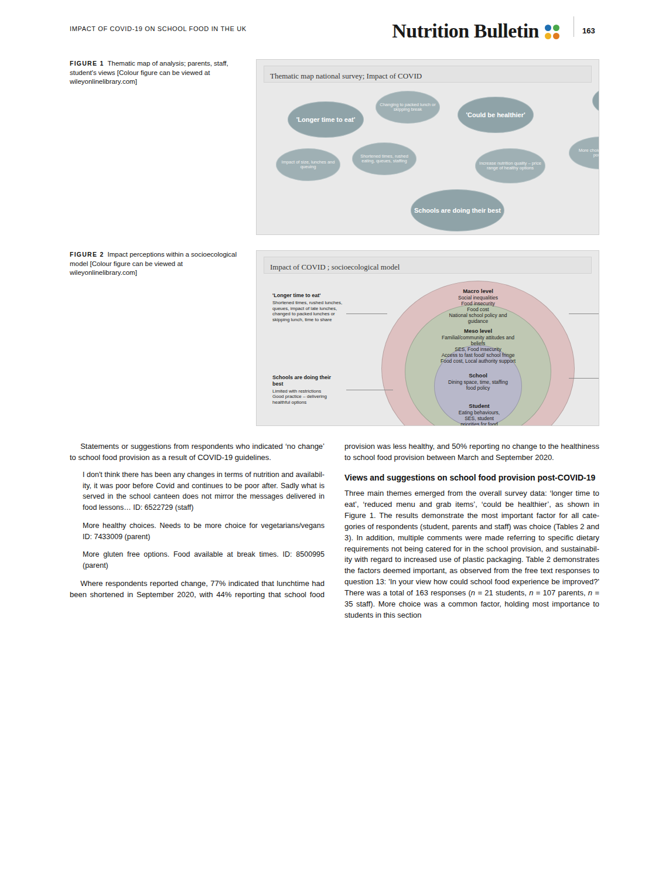Impact of COVID-19 on school food in the UK
Nutrition Bulletin
163
FIGURE 1 Thematic map of analysis; parents, staff, student's views [Colour figure can be viewed at wileyonlinelibrary.com]
Thematic map national survey; Impact of COVID
'Longer time to eat'
Changing to packed lunch or skipping break
'Could be healthier'
'Reduced menu and grab items'
Impact of size, lunches and queuing
Shortened times, rushed eating, queues, staffing
Increase nutrition quality – price range of healthy options
More choice and larger portions
Limited to grab and go options
Schools are doing their best
Doing best to offer something within limitations
Good practice – Schools delivering healthier options
FIGURE 2 Impact perceptions within a socioecological model [Colour figure can be viewed at wileyonlinelibrary.com]
Impact of COVID ; socioecological model
Macro level Social inequalities
Food insecurity
Food cost
National school policy and guidance
Meso level Familial/community attitudes and beliefs
SES, Food insecurity
Access to fast food/ school fringe
Food cost, Local authority support
School Dining space, time, staffing
food policy
Student Eating behaviours,
SES, student
priorities for food
choices
'Longer time to eat' Shortened times, rushed lunches, queues, impact of late lunches, changed to packed lunches or skipping lunch, time to share
Schools are doing their best Limited with restrictions
Good practice – delivering healthful options
'Could be healthier' Not following SFP, poor nutrition quality, more healthful options required
'Reduced menu and grab items' Limited menu options, convenience grab and go options, prepackaged processed foods
Statements or suggestions from respondents who indicated ‘no change’ to school food provision as a result of COVID-19 guidelines.
I don't think there has been any changes in terms of nutrition and availability, it was poor before Covid and continues to be poor after. Sadly what is served in the school canteen does not mirror the messages delivered in food lessons… ID: 6522729 (staff)
More healthy choices. Needs to be more choice for vegetarians/vegans ID: 7433009 (parent)
More gluten free options. Food available at break times. ID: 8500995 (parent)
Where respondents reported change, 77% indicated that lunchtime had been shortened in September 2020, with 44% reporting that school food provision was less healthy, and 50% reporting no change to the healthiness to school food provision between March and September 2020.
Views and suggestions on school food provision post-COVID-19
Three main themes emerged from the overall survey data: ‘longer time to eat’, ‘reduced menu and grab items’, ‘could be healthier’, as shown in Figure 1. The results demonstrate the most important factor for all categories of respondents (student, parents and staff) was choice (Tables 2 and 3). In addition, multiple comments were made referring to specific dietary requirements not being catered for in the school provision, and sustainability with regard to increased use of plastic packaging. Table 2 demonstrates the factors deemed important, as observed from the free text responses to question 13: 'In your view how could school food experience be improved?' There was a total of 163 responses (n = 21 students, n = 107 parents, n = 35 staff). More choice was a common factor, holding most importance to students in this section